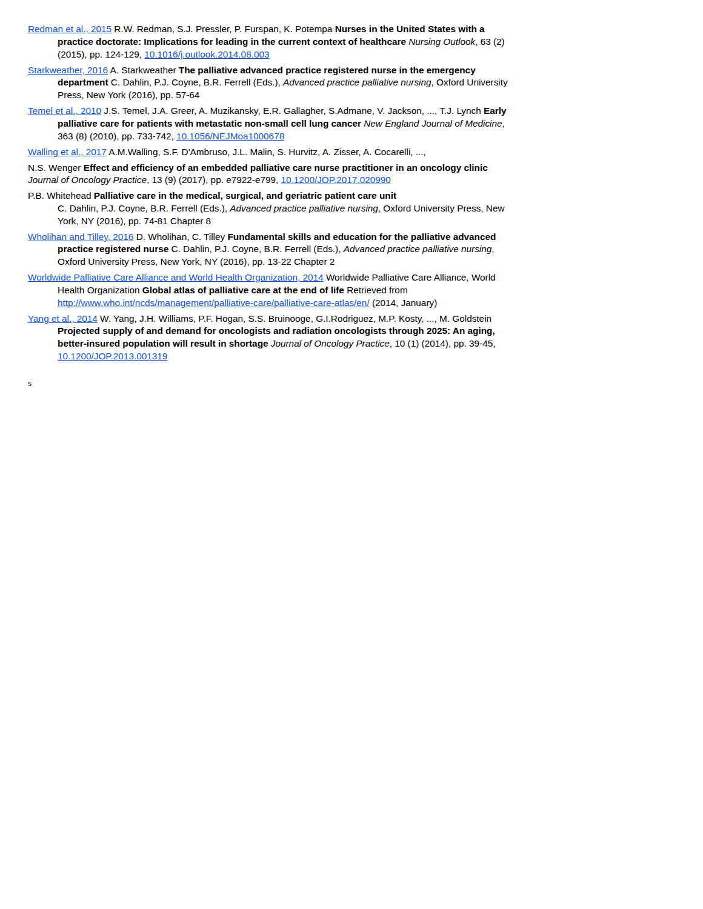Redman et al., 2015 R.W. Redman, S.J. Pressler, P. Furspan, K. Potempa Nurses in the United States with a practice doctorate: Implications for leading in the current context of healthcare Nursing Outlook, 63 (2) (2015), pp. 124-129, 10.1016/j.outlook.2014.08.003
Starkweather, 2016 A. Starkweather The palliative advanced practice registered nurse in the emergency department C. Dahlin, P.J. Coyne, B.R. Ferrell (Eds.), Advanced practice palliative nursing, Oxford University Press, New York (2016), pp. 57-64
Temel et al., 2010 J.S. Temel, J.A. Greer, A. Muzikansky, E.R. Gallagher, S.Admane, V. Jackson, ..., T.J. Lynch Early palliative care for patients with metastatic non-small cell lung cancer New England Journal of Medicine, 363 (8) (2010), pp. 733-742, 10.1056/NEJMoa1000678
Walling et al., 2017 A.M.Walling, S.F. D'Ambruso, J.L. Malin, S. Hurvitz, A. Zisser, A. Cocarelli, ...,
N.S. Wenger Effect and efficiency of an embedded palliative care nurse practitioner in an oncology clinic Journal of Oncology Practice, 13 (9) (2017), pp. e7922-e799, 10.1200/JOP.2017.020990
P.B. Whitehead Palliative care in the medical, surgical, and geriatric patient care unit
C. Dahlin, P.J. Coyne, B.R. Ferrell (Eds.), Advanced practice palliative nursing, Oxford University Press, New York, NY (2016), pp. 74-81 Chapter 8
Wholihan and Tilley, 2016 D. Wholihan, C. Tilley Fundamental skills and education for the palliative advanced practice registered nurse C. Dahlin, P.J. Coyne, B.R. Ferrell (Eds.), Advanced practice palliative nursing, Oxford University Press, New York, NY (2016), pp. 13-22 Chapter 2
Worldwide Palliative Care Alliance and World Health Organization, 2014 Worldwide Palliative Care Alliance, World Health Organization Global atlas of palliative care at the end of life Retrieved from http://www.who.int/ncds/management/palliative-care/palliative-care-atlas/en/ (2014, January)
Yang et al., 2014 W. Yang, J.H. Williams, P.F. Hogan, S.S. Bruinooge, G.I.Rodriguez, M.P. Kosty, ..., M. Goldstein Projected supply of and demand for oncologists and radiation oncologists through 2025: An aging, better-insured population will result in shortage Journal of Oncology Practice, 10 (1) (2014), pp. 39-45, 10.1200/JOP.2013.001319
s